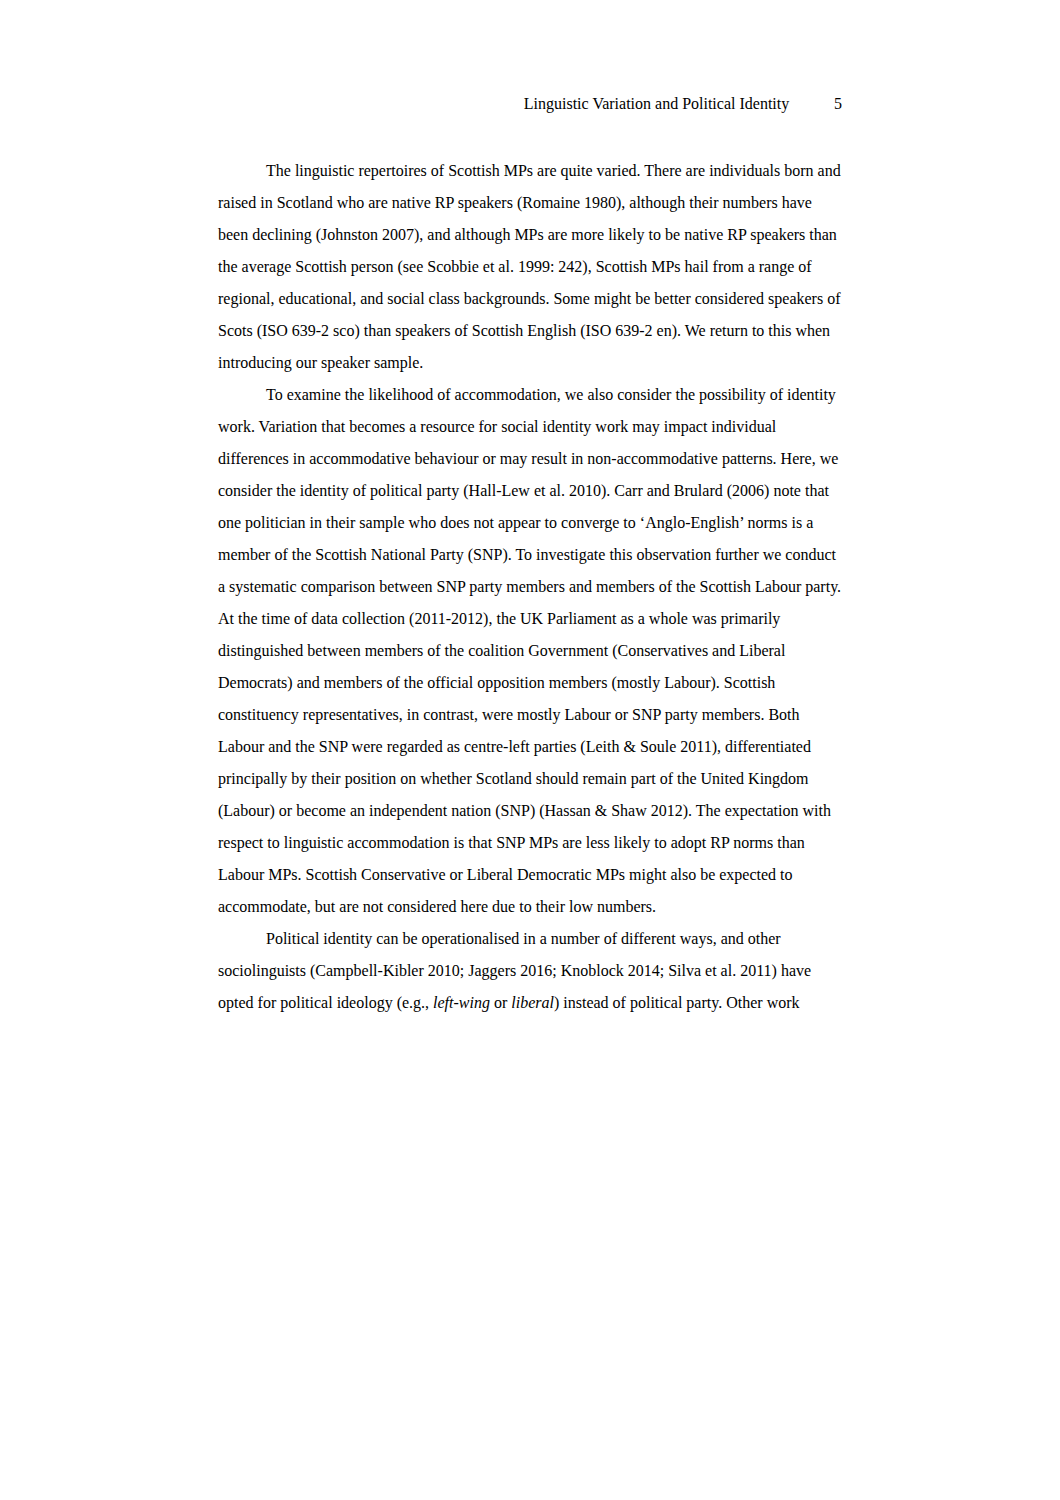Linguistic Variation and Political Identity 5
The linguistic repertoires of Scottish MPs are quite varied. There are individuals born and raised in Scotland who are native RP speakers (Romaine 1980), although their numbers have been declining (Johnston 2007), and although MPs are more likely to be native RP speakers than the average Scottish person (see Scobbie et al. 1999: 242), Scottish MPs hail from a range of regional, educational, and social class backgrounds. Some might be better considered speakers of Scots (ISO 639-2 sco) than speakers of Scottish English (ISO 639-2 en). We return to this when introducing our speaker sample.
To examine the likelihood of accommodation, we also consider the possibility of identity work. Variation that becomes a resource for social identity work may impact individual differences in accommodative behaviour or may result in non-accommodative patterns. Here, we consider the identity of political party (Hall-Lew et al. 2010). Carr and Brulard (2006) note that one politician in their sample who does not appear to converge to ‘Anglo-English’ norms is a member of the Scottish National Party (SNP). To investigate this observation further we conduct a systematic comparison between SNP party members and members of the Scottish Labour party. At the time of data collection (2011-2012), the UK Parliament as a whole was primarily distinguished between members of the coalition Government (Conservatives and Liberal Democrats) and members of the official opposition members (mostly Labour). Scottish constituency representatives, in contrast, were mostly Labour or SNP party members. Both Labour and the SNP were regarded as centre-left parties (Leith & Soule 2011), differentiated principally by their position on whether Scotland should remain part of the United Kingdom (Labour) or become an independent nation (SNP) (Hassan & Shaw 2012). The expectation with respect to linguistic accommodation is that SNP MPs are less likely to adopt RP norms than Labour MPs. Scottish Conservative or Liberal Democratic MPs might also be expected to accommodate, but are not considered here due to their low numbers.
Political identity can be operationalised in a number of different ways, and other sociolinguists (Campbell-Kibler 2010; Jaggers 2016; Knoblock 2014; Silva et al. 2011) have opted for political ideology (e.g., left-wing or liberal) instead of political party. Other work